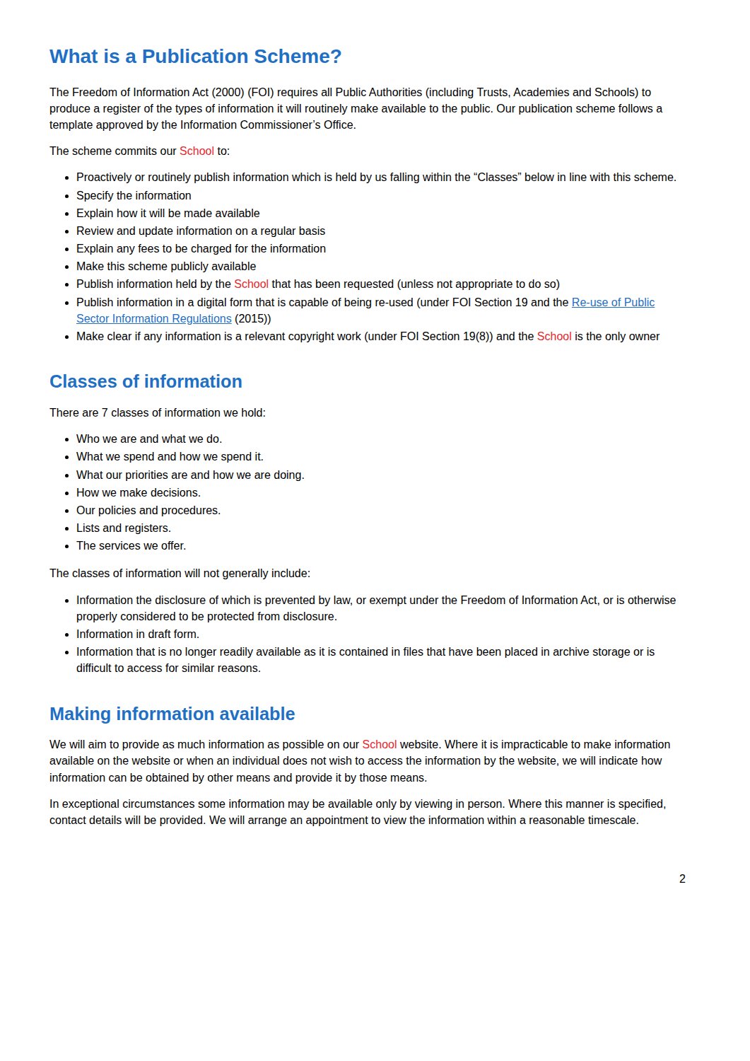What is a Publication Scheme?
The Freedom of Information Act (2000) (FOI) requires all Public Authorities (including Trusts, Academies and Schools) to produce a register of the types of information it will routinely make available to the public. Our publication scheme follows a template approved by the Information Commissioner’s Office.
The scheme commits our School to:
Proactively or routinely publish information which is held by us falling within the “Classes” below in line with this scheme.
Specify the information
Explain how it will be made available
Review and update information on a regular basis
Explain any fees to be charged for the information
Make this scheme publicly available
Publish information held by the School that has been requested (unless not appropriate to do so)
Publish information in a digital form that is capable of being re-used (under FOI Section 19 and the Re-use of Public Sector Information Regulations (2015))
Make clear if any information is a relevant copyright work (under FOI Section 19(8)) and the School is the only owner
Classes of information
There are 7 classes of information we hold:
Who we are and what we do.
What we spend and how we spend it.
What our priorities are and how we are doing.
How we make decisions.
Our policies and procedures.
Lists and registers.
The services we offer.
The classes of information will not generally include:
Information the disclosure of which is prevented by law, or exempt under the Freedom of Information Act, or is otherwise properly considered to be protected from disclosure.
Information in draft form.
Information that is no longer readily available as it is contained in files that have been placed in archive storage or is difficult to access for similar reasons.
Making information available
We will aim to provide as much information as possible on our School website. Where it is impracticable to make information available on the website or when an individual does not wish to access the information by the website, we will indicate how information can be obtained by other means and provide it by those means.
In exceptional circumstances some information may be available only by viewing in person. Where this manner is specified, contact details will be provided. We will arrange an appointment to view the information within a reasonable timescale.
2